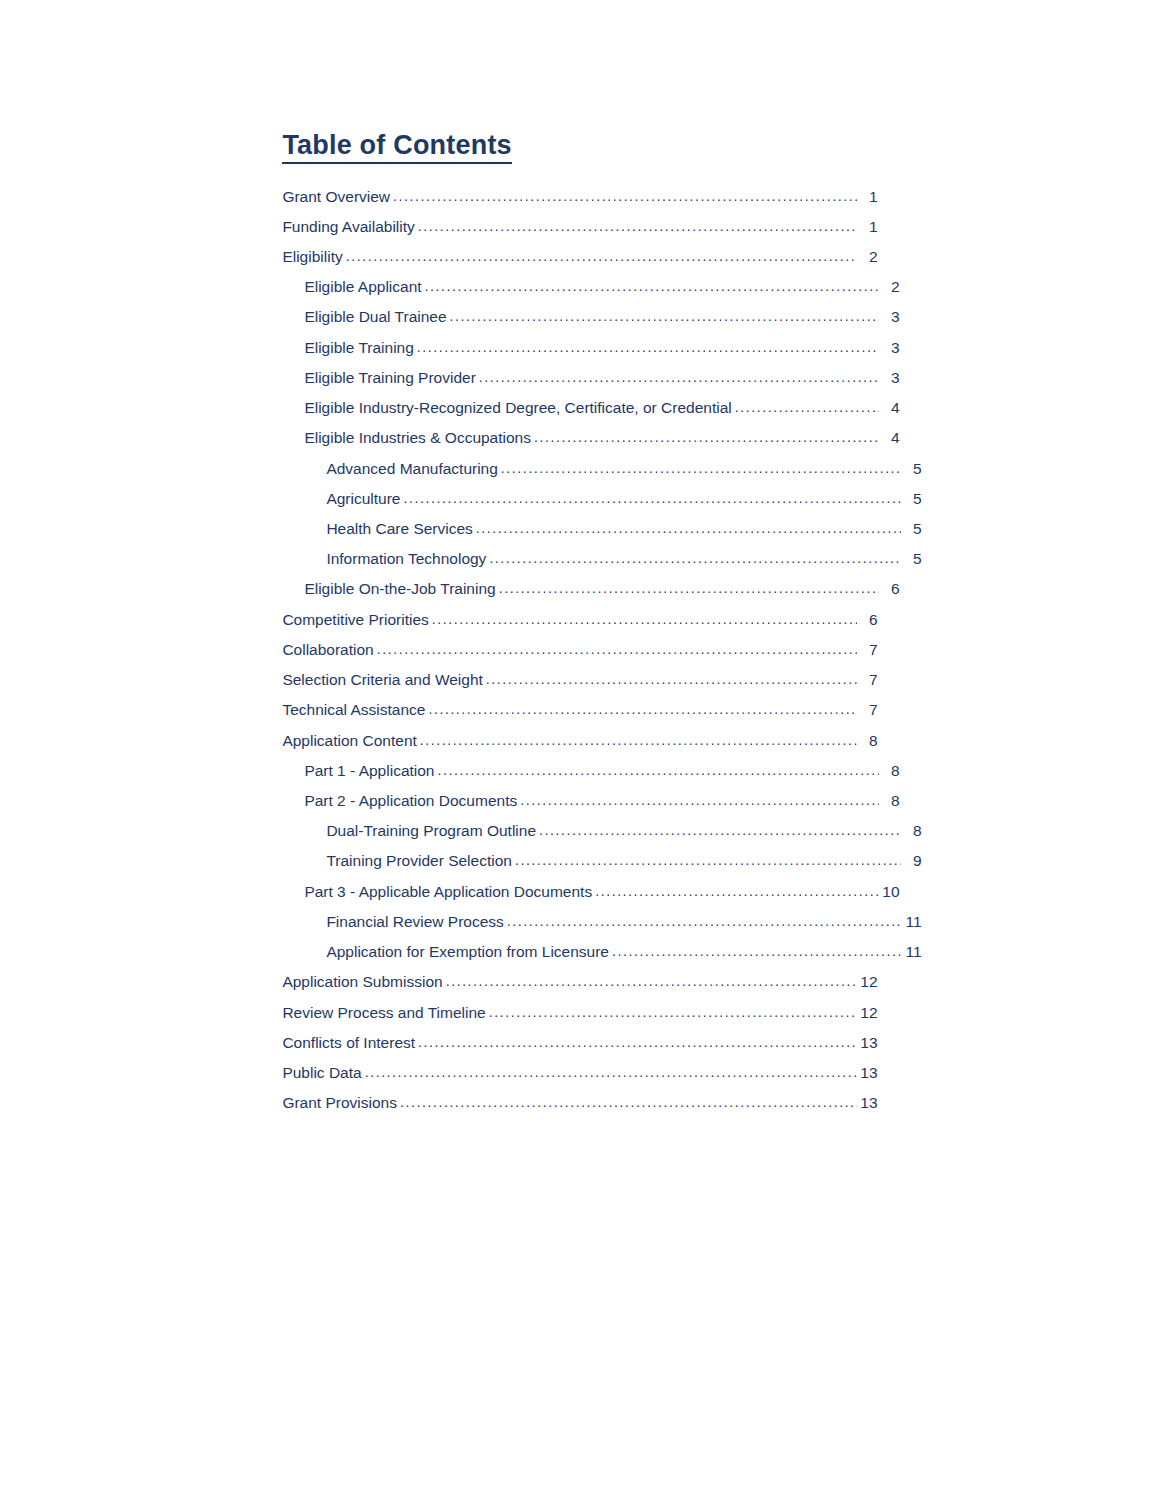Table of Contents
Grant Overview ................................................................................................................. 1
Funding Availability .......................................................................................................... 1
Eligibility ....................................................................................................................... 2
Eligible Applicant ....................................................................................................... 2
Eligible Dual Trainee ................................................................................................. 3
Eligible Training ......................................................................................................... 3
Eligible Training Provider ......................................................................................... 3
Eligible Industry-Recognized Degree, Certificate, or Credential .................................................. 4
Eligible Industries & Occupations ......................................................................... 4
Advanced Manufacturing ......................................................................................... 5
Agriculture ............................................................................................................. 5
Health Care Services ................................................................................................. 5
Information Technology ............................................................................................. 5
Eligible On-the-Job Training ......................................................................................... 6
Competitive Priorities ....................................................................................................... 6
Collaboration ................................................................................................................. 7
Selection Criteria and Weight ......................................................................................... 7
Technical Assistance ......................................................................................................... 7
Application Content ......................................................................................................... 8
Part 1 - Application ................................................................................................. 8
Part 2 - Application Documents ......................................................................... 8
Dual-Training Program Outline ................................................................................. 8
Training Provider Selection ......................................................................................... 9
Part 3 - Applicable Application Documents ......................................................... 10
Financial Review Process ......................................................................................... 11
Application for Exemption from Licensure ......................................................... 11
Application Submission ......................................................................................... 12
Review Process and Timeline ......................................................................................... 12
Conflicts of Interest ......................................................................................................... 13
Public Data ................................................................................................................. 13
Grant Provisions ......................................................................................................... 13